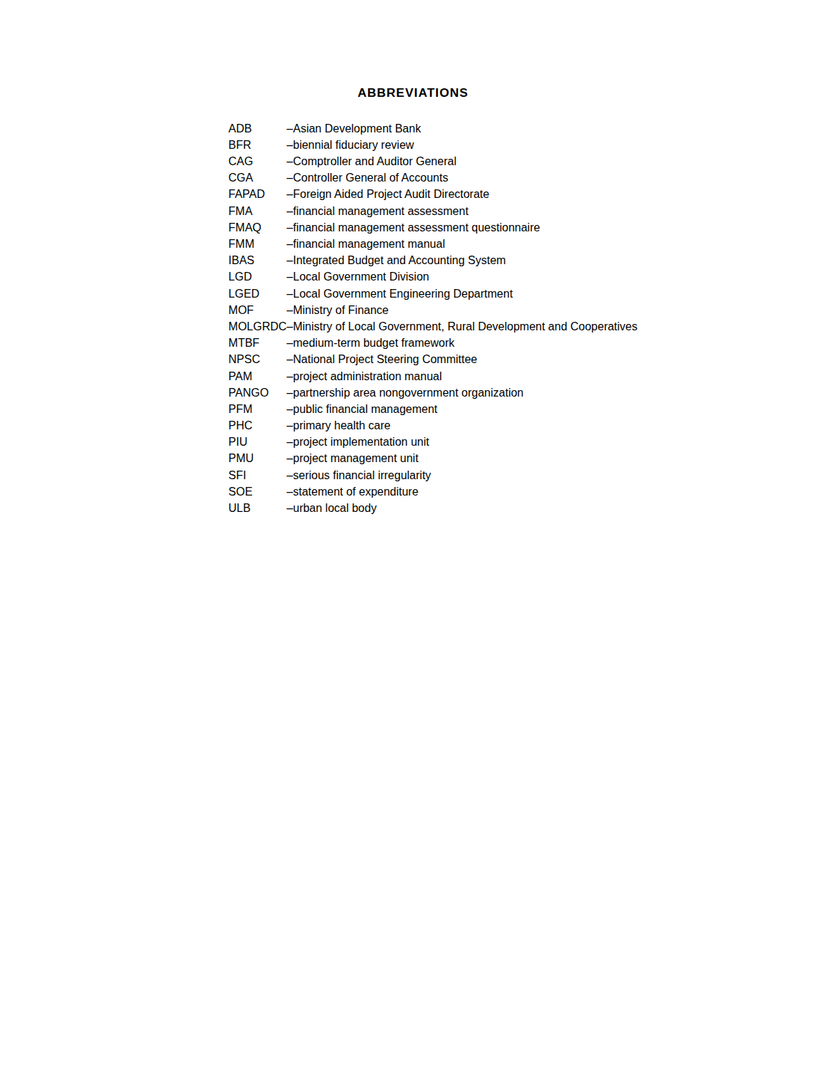ABBREVIATIONS
| ADB | – | Asian Development Bank |
| BFR | – | biennial fiduciary review |
| CAG | – | Comptroller and Auditor General |
| CGA | – | Controller General of Accounts |
| FAPAD | – | Foreign Aided Project Audit Directorate |
| FMA | – | financial management assessment |
| FMAQ | – | financial management assessment questionnaire |
| FMM | – | financial management manual |
| IBAS | – | Integrated Budget and Accounting System |
| LGD | – | Local Government Division |
| LGED | – | Local Government Engineering Department |
| MOF | – | Ministry of Finance |
| MOLGRDC | – | Ministry of Local Government, Rural Development and Cooperatives |
| MTBF | – | medium-term budget framework |
| NPSC | – | National Project Steering Committee |
| PAM | – | project administration manual |
| PANGO | – | partnership area nongovernment organization |
| PFM | – | public financial management |
| PHC | – | primary health care |
| PIU | – | project implementation unit |
| PMU | – | project management unit |
| SFI | – | serious financial irregularity |
| SOE | – | statement of expenditure |
| ULB | – | urban local body |